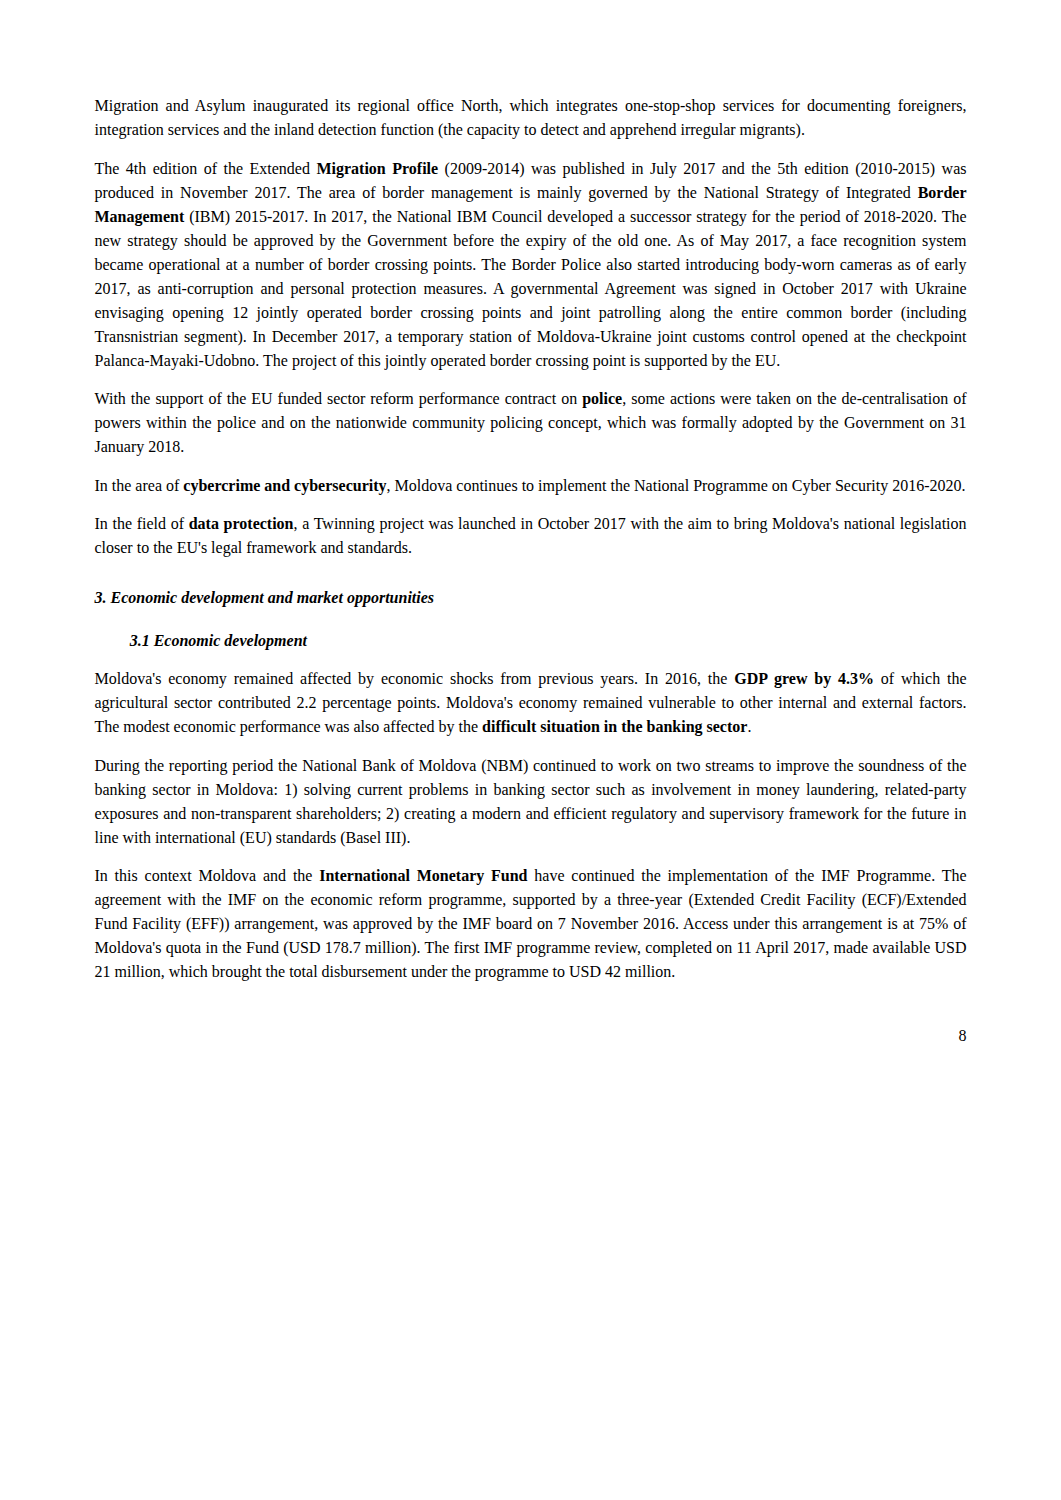Migration and Asylum inaugurated its regional office North, which integrates one-stop-shop services for documenting foreigners, integration services and the inland detection function (the capacity to detect and apprehend irregular migrants).
The 4th edition of the Extended Migration Profile (2009-2014) was published in July 2017 and the 5th edition (2010-2015) was produced in November 2017. The area of border management is mainly governed by the National Strategy of Integrated Border Management (IBM) 2015-2017. In 2017, the National IBM Council developed a successor strategy for the period of 2018-2020. The new strategy should be approved by the Government before the expiry of the old one. As of May 2017, a face recognition system became operational at a number of border crossing points. The Border Police also started introducing body-worn cameras as of early 2017, as anti-corruption and personal protection measures. A governmental Agreement was signed in October 2017 with Ukraine envisaging opening 12 jointly operated border crossing points and joint patrolling along the entire common border (including Transnistrian segment). In December 2017, a temporary station of Moldova-Ukraine joint customs control opened at the checkpoint Palanca-Mayaki-Udobno. The project of this jointly operated border crossing point is supported by the EU.
With the support of the EU funded sector reform performance contract on police, some actions were taken on the de-centralisation of powers within the police and on the nationwide community policing concept, which was formally adopted by the Government on 31 January 2018.
In the area of cybercrime and cybersecurity, Moldova continues to implement the National Programme on Cyber Security 2016-2020.
In the field of data protection, a Twinning project was launched in October 2017 with the aim to bring Moldova's national legislation closer to the EU's legal framework and standards.
3. Economic development and market opportunities
3.1 Economic development
Moldova's economy remained affected by economic shocks from previous years. In 2016, the GDP grew by 4.3% of which the agricultural sector contributed 2.2 percentage points. Moldova's economy remained vulnerable to other internal and external factors. The modest economic performance was also affected by the difficult situation in the banking sector.
During the reporting period the National Bank of Moldova (NBM) continued to work on two streams to improve the soundness of the banking sector in Moldova: 1) solving current problems in banking sector such as involvement in money laundering, related-party exposures and non-transparent shareholders; 2) creating a modern and efficient regulatory and supervisory framework for the future in line with international (EU) standards (Basel III).
In this context Moldova and the International Monetary Fund have continued the implementation of the IMF Programme. The agreement with the IMF on the economic reform programme, supported by a three-year (Extended Credit Facility (ECF)/Extended Fund Facility (EFF)) arrangement, was approved by the IMF board on 7 November 2016. Access under this arrangement is at 75% of Moldova's quota in the Fund (USD 178.7 million). The first IMF programme review, completed on 11 April 2017, made available USD 21 million, which brought the total disbursement under the programme to USD 42 million.
8